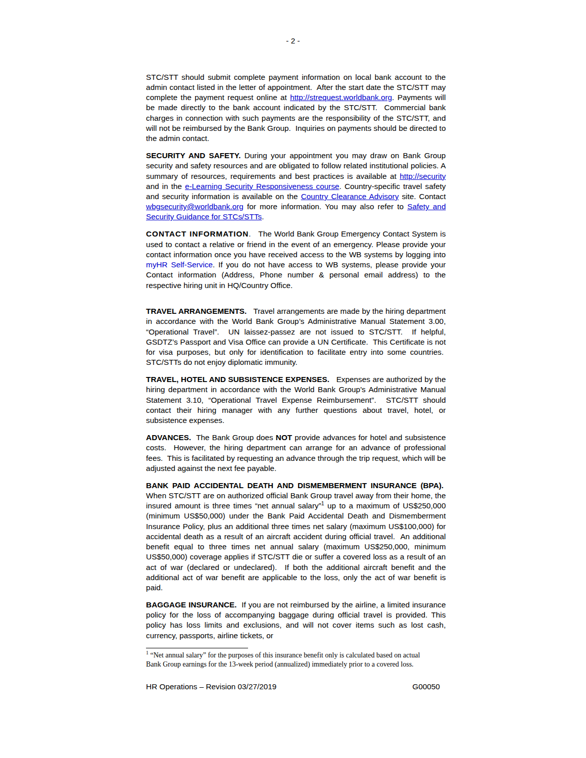- 2 -
STC/STT should submit complete payment information on local bank account to the admin contact listed in the letter of appointment. After the start date the STC/STT may complete the payment request online at http://strequest.worldbank.org. Payments will be made directly to the bank account indicated by the STC/STT. Commercial bank charges in connection with such payments are the responsibility of the STC/STT, and will not be reimbursed by the Bank Group. Inquiries on payments should be directed to the admin contact.
SECURITY AND SAFETY. During your appointment you may draw on Bank Group security and safety resources and are obligated to follow related institutional policies. A summary of resources, requirements and best practices is available at http://security and in the e-Learning Security Responsiveness course. Country-specific travel safety and security information is available on the Country Clearance Advisory site. Contact wbgsecurity@worldbank.org for more information. You may also refer to Safety and Security Guidance for STCs/STTs.
CONTACT INFORMATION. The World Bank Group Emergency Contact System is used to contact a relative or friend in the event of an emergency. Please provide your contact information once you have received access to the WB systems by logging into myHR Self-Service. If you do not have access to WB systems, please provide your Contact information (Address, Phone number & personal email address) to the respective hiring unit in HQ/Country Office.
TRAVEL ARRANGEMENTS. Travel arrangements are made by the hiring department in accordance with the World Bank Group’s Administrative Manual Statement 3.00, “Operational Travel”. UN laissez-passez are not issued to STC/STT. If helpful, GSDTZ’s Passport and Visa Office can provide a UN Certificate. This Certificate is not for visa purposes, but only for identification to facilitate entry into some countries. STC/STTs do not enjoy diplomatic immunity.
TRAVEL, HOTEL AND SUBSISTENCE EXPENSES. Expenses are authorized by the hiring department in accordance with the World Bank Group's Administrative Manual Statement 3.10, “Operational Travel Expense Reimbursement”. STC/STT should contact their hiring manager with any further questions about travel, hotel, or subsistence expenses.
ADVANCES. The Bank Group does NOT provide advances for hotel and subsistence costs. However, the hiring department can arrange for an advance of professional fees. This is facilitated by requesting an advance through the trip request, which will be adjusted against the next fee payable.
BANK PAID ACCIDENTAL DEATH AND DISMEMBERMENT INSURANCE (BPA). When STC/STT are on authorized official Bank Group travel away from their home, the insured amount is three times “net annual salary”1 up to a maximum of US$250,000 (minimum US$50,000) under the Bank Paid Accidental Death and Dismemberment Insurance Policy, plus an additional three times net salary (maximum US$100,000) for accidental death as a result of an aircraft accident during official travel. An additional benefit equal to three times net annual salary (maximum US$250,000, minimum US$50,000) coverage applies if STC/STT die or suffer a covered loss as a result of an act of war (declared or undeclared). If both the additional aircraft benefit and the additional act of war benefit are applicable to the loss, only the act of war benefit is paid.
BAGGAGE INSURANCE. If you are not reimbursed by the airline, a limited insurance policy for the loss of accompanying baggage during official travel is provided. This policy has loss limits and exclusions, and will not cover items such as lost cash, currency, passports, airline tickets, or
1 “Net annual salary” for the purposes of this insurance benefit only is calculated based on actual Bank Group earnings for the 13-week period (annualized) immediately prior to a covered loss.
HR Operations – Revision 03/27/2019 G00050